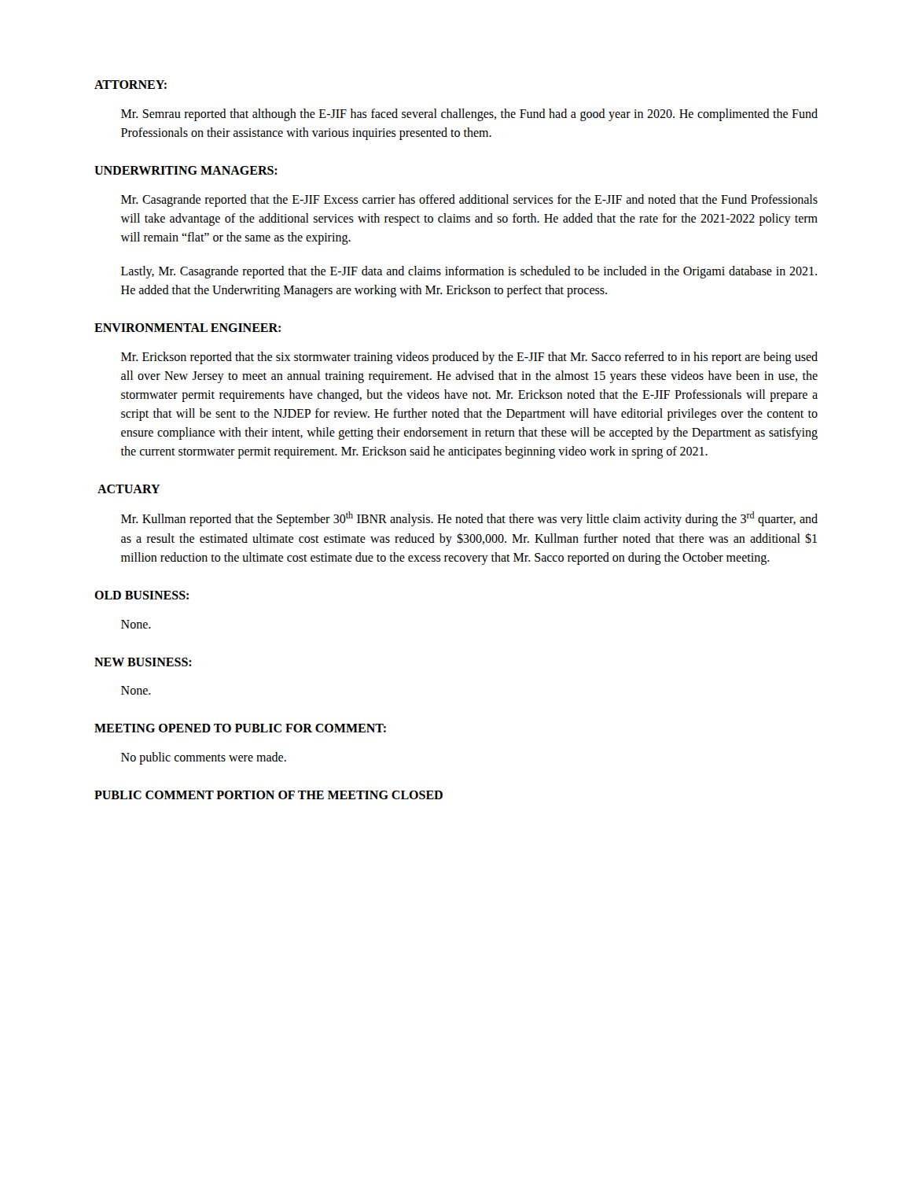ATTORNEY:
Mr. Semrau reported that although the E-JIF has faced several challenges, the Fund had a good year in 2020. He complimented the Fund Professionals on their assistance with various inquiries presented to them.
UNDERWRITING MANAGERS:
Mr. Casagrande reported that the E-JIF Excess carrier has offered additional services for the E-JIF and noted that the Fund Professionals will take advantage of the additional services with respect to claims and so forth. He added that the rate for the 2021-2022 policy term will remain “flat” or the same as the expiring.
Lastly, Mr. Casagrande reported that the E-JIF data and claims information is scheduled to be included in the Origami database in 2021. He added that the Underwriting Managers are working with Mr. Erickson to perfect that process.
ENVIRONMENTAL ENGINEER:
Mr. Erickson reported that the six stormwater training videos produced by the E-JIF that Mr. Sacco referred to in his report are being used all over New Jersey to meet an annual training requirement. He advised that in the almost 15 years these videos have been in use, the stormwater permit requirements have changed, but the videos have not. Mr. Erickson noted that the E-JIF Professionals will prepare a script that will be sent to the NJDEP for review. He further noted that the Department will have editorial privileges over the content to ensure compliance with their intent, while getting their endorsement in return that these will be accepted by the Department as satisfying the current stormwater permit requirement. Mr. Erickson said he anticipates beginning video work in spring of 2021.
ACTUARY
Mr. Kullman reported that the September 30th IBNR analysis. He noted that there was very little claim activity during the 3rd quarter, and as a result the estimated ultimate cost estimate was reduced by $300,000. Mr. Kullman further noted that there was an additional $1 million reduction to the ultimate cost estimate due to the excess recovery that Mr. Sacco reported on during the October meeting.
OLD BUSINESS:
None.
NEW BUSINESS:
None.
MEETING OPENED TO PUBLIC FOR COMMENT:
No public comments were made.
PUBLIC COMMENT PORTION OF THE MEETING CLOSED